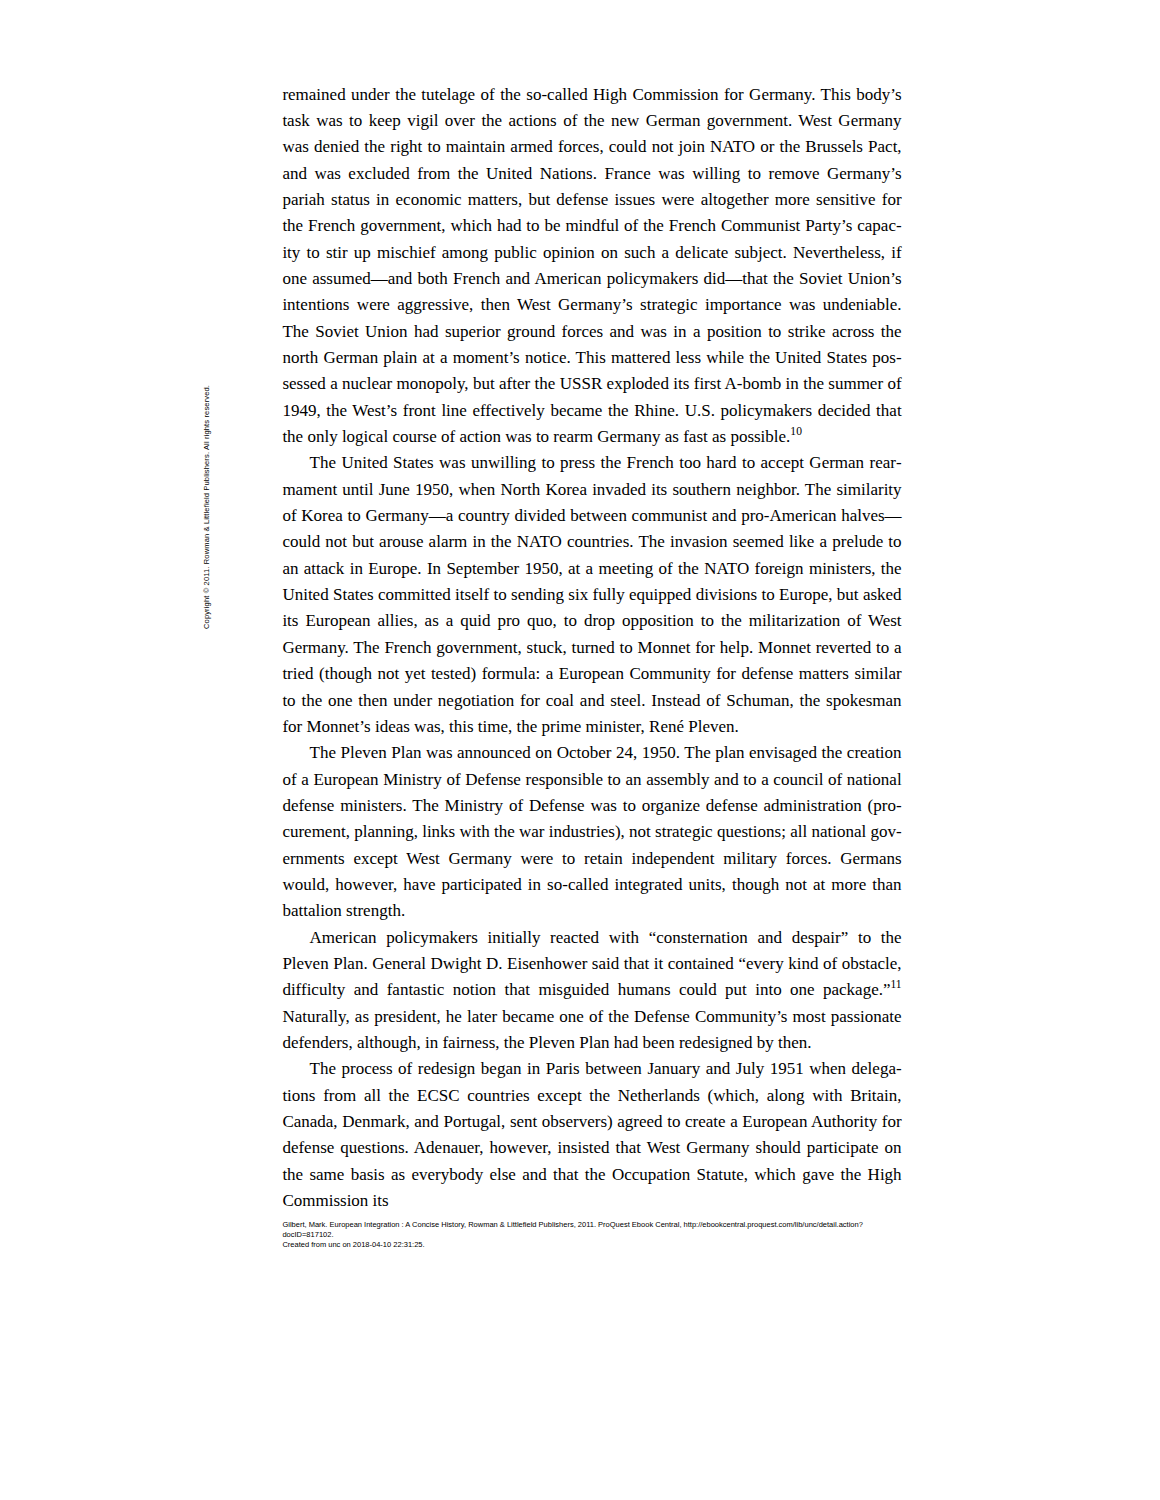Copyright © 2011. Rowman & Littlefield Publishers. All rights reserved.
remained under the tutelage of the so-called High Commission for Germany. This body’s task was to keep vigil over the actions of the new German government. West Germany was denied the right to maintain armed forces, could not join NATO or the Brussels Pact, and was excluded from the United Nations. France was willing to remove Germany’s pariah status in economic matters, but defense issues were altogether more sensitive for the French government, which had to be mindful of the French Communist Party’s capacity to stir up mischief among public opinion on such a delicate subject. Nevertheless, if one assumed—and both French and American policymakers did—that the Soviet Union’s intentions were aggressive, then West Germany’s strategic importance was undeniable. The Soviet Union had superior ground forces and was in a position to strike across the north German plain at a moment’s notice. This mattered less while the United States possessed a nuclear monopoly, but after the USSR exploded its first A-bomb in the summer of 1949, the West’s front line effectively became the Rhine. U.S. policymakers decided that the only logical course of action was to rearm Germany as fast as possible.10
The United States was unwilling to press the French too hard to accept German rearmament until June 1950, when North Korea invaded its southern neighbor. The similarity of Korea to Germany—a country divided between communist and pro-American halves—could not but arouse alarm in the NATO countries. The invasion seemed like a prelude to an attack in Europe. In September 1950, at a meeting of the NATO foreign ministers, the United States committed itself to sending six fully equipped divisions to Europe, but asked its European allies, as a quid pro quo, to drop opposition to the militarization of West Germany. The French government, stuck, turned to Monnet for help. Monnet reverted to a tried (though not yet tested) formula: a European Community for defense matters similar to the one then under negotiation for coal and steel. Instead of Schuman, the spokesman for Monnet’s ideas was, this time, the prime minister, René Pleven.
The Pleven Plan was announced on October 24, 1950. The plan envisaged the creation of a European Ministry of Defense responsible to an assembly and to a council of national defense ministers. The Ministry of Defense was to organize defense administration (procurement, planning, links with the war industries), not strategic questions; all national governments except West Germany were to retain independent military forces. Germans would, however, have participated in so-called integrated units, though not at more than battalion strength.
American policymakers initially reacted with “consternation and despair” to the Pleven Plan. General Dwight D. Eisenhower said that it contained “every kind of obstacle, difficulty and fantastic notion that misguided humans could put into one package.”11 Naturally, as president, he later became one of the Defense Community’s most passionate defenders, although, in fairness, the Pleven Plan had been redesigned by then.
The process of redesign began in Paris between January and July 1951 when delegations from all the ECSC countries except the Netherlands (which, along with Britain, Canada, Denmark, and Portugal, sent observers) agreed to create a European Authority for defense questions. Adenauer, however, insisted that West Germany should participate on the same basis as everybody else and that the Occupation Statute, which gave the High Commission its
Gilbert, Mark. European Integration : A Concise History, Rowman & Littlefield Publishers, 2011. ProQuest Ebook Central, http://ebookcentral.proquest.com/lib/unc/detail.action?docID=817102.
Created from unc on 2018-04-10 22:31:25.